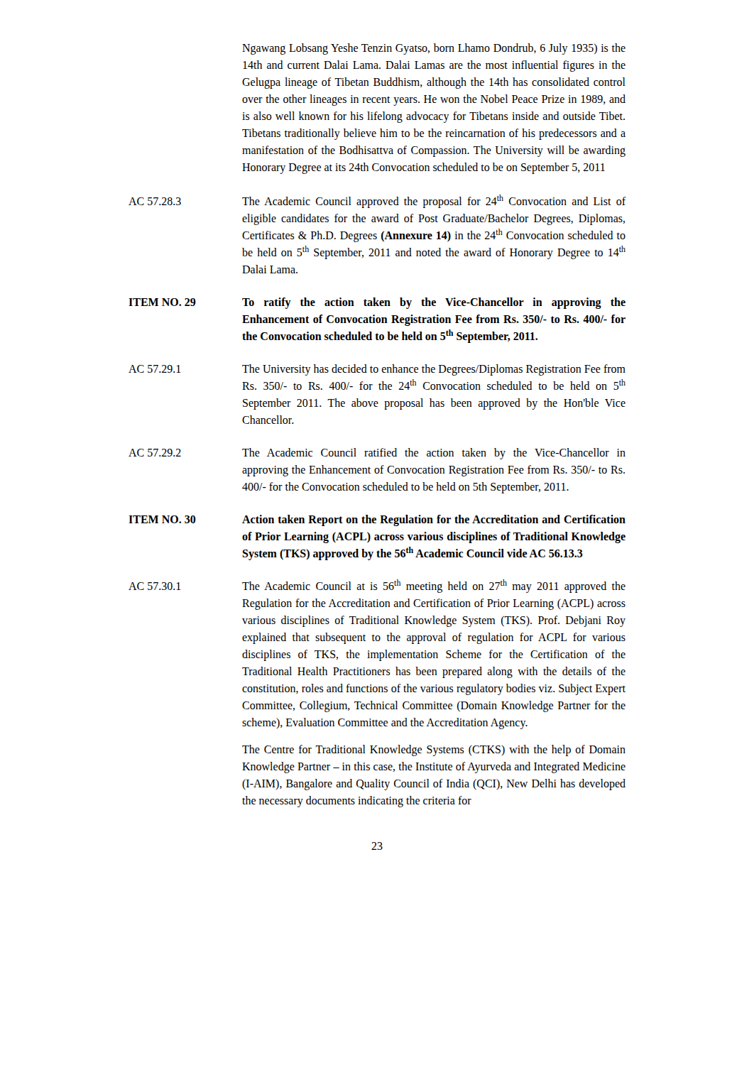Ngawang Lobsang Yeshe Tenzin Gyatso, born Lhamo Dondrub, 6 July 1935) is the 14th and current Dalai Lama. Dalai Lamas are the most influential figures in the Gelugpa lineage of Tibetan Buddhism, although the 14th has consolidated control over the other lineages in recent years. He won the Nobel Peace Prize in 1989, and is also well known for his lifelong advocacy for Tibetans inside and outside Tibet. Tibetans traditionally believe him to be the reincarnation of his predecessors and a manifestation of the Bodhisattva of Compassion. The University will be awarding Honorary Degree at its 24th Convocation scheduled to be on September 5, 2011
AC 57.28.3
The Academic Council approved the proposal for 24th Convocation and List of eligible candidates for the award of Post Graduate/Bachelor Degrees, Diplomas, Certificates & Ph.D. Degrees (Annexure 14) in the 24th Convocation scheduled to be held on 5th September, 2011 and noted the award of Honorary Degree to 14th Dalai Lama.
ITEM NO. 29
To ratify the action taken by the Vice-Chancellor in approving the Enhancement of Convocation Registration Fee from Rs. 350/- to Rs. 400/- for the Convocation scheduled to be held on 5th September, 2011.
AC 57.29.1
The University has decided to enhance the Degrees/Diplomas Registration Fee from Rs. 350/- to Rs. 400/- for the 24th Convocation scheduled to be held on 5th September 2011. The above proposal has been approved by the Hon'ble Vice Chancellor.
AC 57.29.2
The Academic Council ratified the action taken by the Vice-Chancellor in approving the Enhancement of Convocation Registration Fee from Rs. 350/- to Rs. 400/- for the Convocation scheduled to be held on 5th September, 2011.
ITEM NO. 30
Action taken Report on the Regulation for the Accreditation and Certification of Prior Learning (ACPL) across various disciplines of Traditional Knowledge System (TKS) approved by the 56th Academic Council vide AC 56.13.3
AC 57.30.1
The Academic Council at is 56th meeting held on 27th may 2011 approved the Regulation for the Accreditation and Certification of Prior Learning (ACPL) across various disciplines of Traditional Knowledge System (TKS). Prof. Debjani Roy explained that subsequent to the approval of regulation for ACPL for various disciplines of TKS, the implementation Scheme for the Certification of the Traditional Health Practitioners has been prepared along with the details of the constitution, roles and functions of the various regulatory bodies viz. Subject Expert Committee, Collegium, Technical Committee (Domain Knowledge Partner for the scheme), Evaluation Committee and the Accreditation Agency.
The Centre for Traditional Knowledge Systems (CTKS) with the help of Domain Knowledge Partner – in this case, the Institute of Ayurveda and Integrated Medicine (I-AIM), Bangalore and Quality Council of India (QCI), New Delhi has developed the necessary documents indicating the criteria for
23